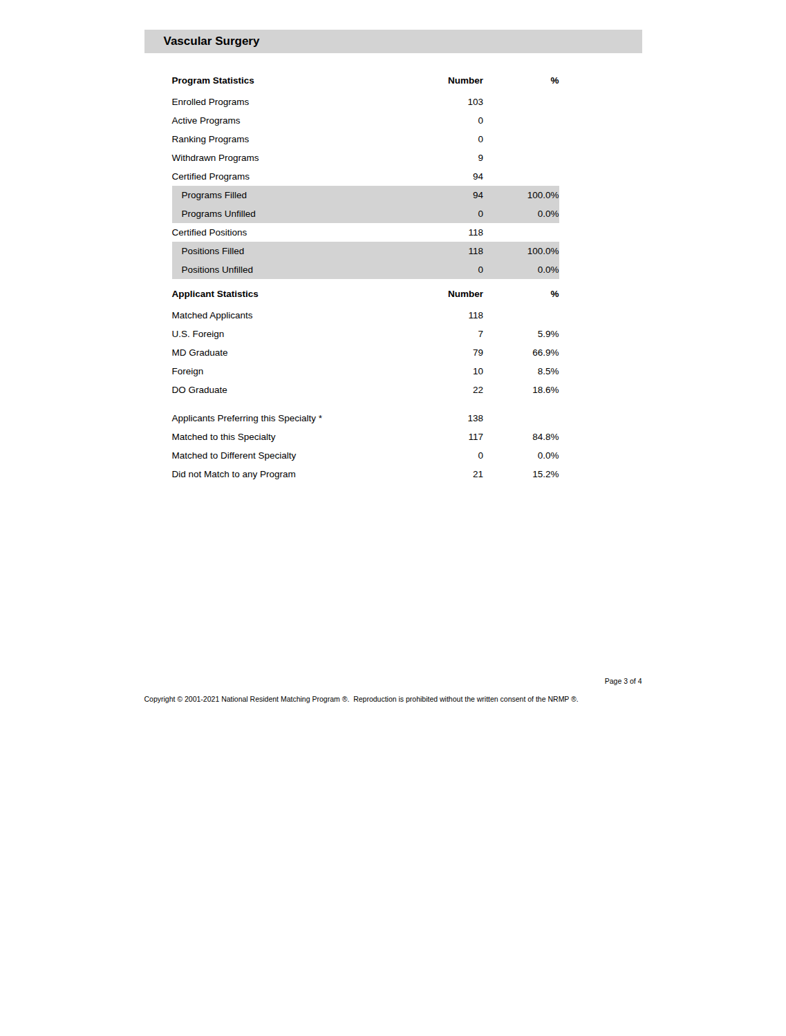Vascular Surgery
| Program Statistics | Number | % |
| Enrolled Programs | 103 | |
| Active Programs | 0 | |
| Ranking Programs | 0 | |
| Withdrawn Programs | 9 | |
| Certified Programs | 94 | |
| Programs Filled | 94 | 100.0% |
| Programs Unfilled | 0 | 0.0% |
| Certified Positions | 118 | |
| Positions Filled | 118 | 100.0% |
| Positions Unfilled | 0 | 0.0% |
| Applicant Statistics | Number | % |
| Matched Applicants | 118 | |
| U.S. Foreign | 7 | 5.9% |
| MD Graduate | 79 | 66.9% |
| Foreign | 10 | 8.5% |
| DO Graduate | 22 | 18.6% |
| Applicants Preferring this Specialty * | 138 | |
| Matched to this Specialty | 117 | 84.8% |
| Matched to Different Specialty | 0 | 0.0% |
| Did not Match to any Program | 21 | 15.2% |
Page 3 of 4
Copyright © 2001-2021 National Resident Matching Program ®. Reproduction is prohibited without the written consent of the NRMP ®.